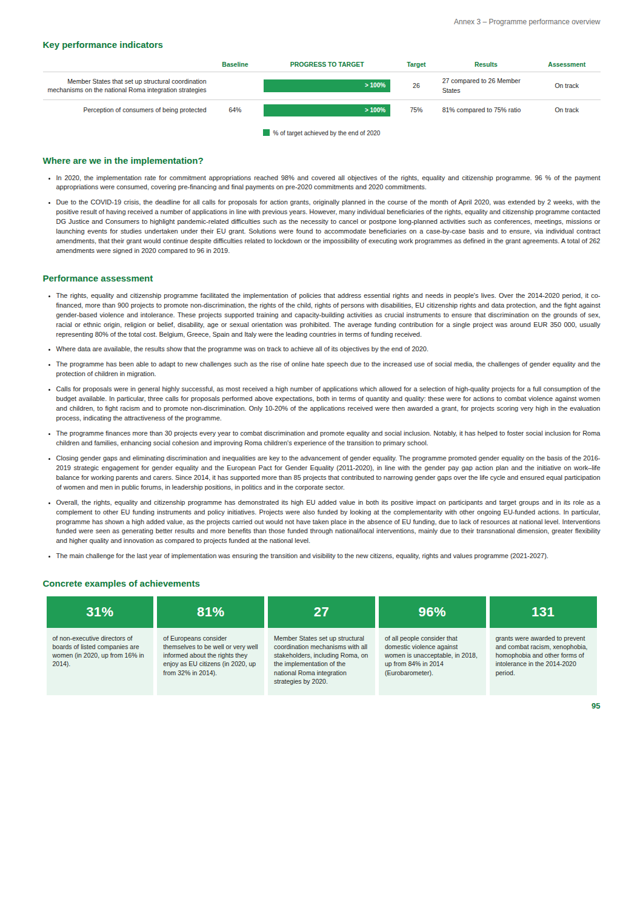Annex 3 – Programme performance overview
Key performance indicators
| | Baseline | PROGRESS TO TARGET | Target | Results | Assessment |
| --- | --- | --- | --- | --- | --- |
| Member States that set up structural coordination mechanisms on the national Roma integration strategies | | > 100% | 26 | 27 compared to 26 Member States | On track |
| Perception of consumers of being protected | 64% | > 100% | 75% | 81% compared to 75% ratio | On track |
% of target achieved by the end of 2020
Where are we in the implementation?
In 2020, the implementation rate for commitment appropriations reached 98% and covered all objectives of the rights, equality and citizenship programme. 96 % of the payment appropriations were consumed, covering pre-financing and final payments on pre-2020 commitments and 2020 commitments.
Due to the COVID-19 crisis, the deadline for all calls for proposals for action grants, originally planned in the course of the month of April 2020, was extended by 2 weeks, with the positive result of having received a number of applications in line with previous years. However, many individual beneficiaries of the rights, equality and citizenship programme contacted DG Justice and Consumers to highlight pandemic-related difficulties such as the necessity to cancel or postpone long-planned activities such as conferences, meetings, missions or launching events for studies undertaken under their EU grant. Solutions were found to accommodate beneficiaries on a case-by-case basis and to ensure, via individual contract amendments, that their grant would continue despite difficulties related to lockdown or the impossibility of executing work programmes as defined in the grant agreements. A total of 262 amendments were signed in 2020 compared to 96 in 2019.
Performance assessment
The rights, equality and citizenship programme facilitated the implementation of policies that address essential rights and needs in people's lives. Over the 2014-2020 period, it co-financed, more than 900 projects to promote non-discrimination, the rights of the child, rights of persons with disabilities, EU citizenship rights and data protection, and the fight against gender-based violence and intolerance. These projects supported training and capacity-building activities as crucial instruments to ensure that discrimination on the grounds of sex, racial or ethnic origin, religion or belief, disability, age or sexual orientation was prohibited. The average funding contribution for a single project was around EUR 350 000, usually representing 80% of the total cost. Belgium, Greece, Spain and Italy were the leading countries in terms of funding received.
Where data are available, the results show that the programme was on track to achieve all of its objectives by the end of 2020.
The programme has been able to adapt to new challenges such as the rise of online hate speech due to the increased use of social media, the challenges of gender equality and the protection of children in migration.
Calls for proposals were in general highly successful, as most received a high number of applications which allowed for a selection of high-quality projects for a full consumption of the budget available. In particular, three calls for proposals performed above expectations, both in terms of quantity and quality: these were for actions to combat violence against women and children, to fight racism and to promote non-discrimination. Only 10-20% of the applications received were then awarded a grant, for projects scoring very high in the evaluation process, indicating the attractiveness of the programme.
The programme finances more than 30 projects every year to combat discrimination and promote equality and social inclusion. Notably, it has helped to foster social inclusion for Roma children and families, enhancing social cohesion and improving Roma children's experience of the transition to primary school.
Closing gender gaps and eliminating discrimination and inequalities are key to the advancement of gender equality. The programme promoted gender equality on the basis of the 2016-2019 strategic engagement for gender equality and the European Pact for Gender Equality (2011-2020), in line with the gender pay gap action plan and the initiative on work–life balance for working parents and carers. Since 2014, it has supported more than 85 projects that contributed to narrowing gender gaps over the life cycle and ensured equal participation of women and men in public forums, in leadership positions, in politics and in the corporate sector.
Overall, the rights, equality and citizenship programme has demonstrated its high EU added value in both its positive impact on participants and target groups and in its role as a complement to other EU funding instruments and policy initiatives. Projects were also funded by looking at the complementarity with other ongoing EU-funded actions. In particular, programme has shown a high added value, as the projects carried out would not have taken place in the absence of EU funding, due to lack of resources at national level. Interventions funded were seen as generating better results and more benefits than those funded through national/local interventions, mainly due to their transnational dimension, greater flexibility and higher quality and innovation as compared to projects funded at the national level.
The main challenge for the last year of implementation was ensuring the transition and visibility to the new citizens, equality, rights and values programme (2021-2027).
Concrete examples of achievements
| 31% | 81% | 27 | 96% | 131 |
| --- | --- | --- | --- | --- |
| of non-executive directors of boards of listed companies are women (in 2020, up from 16% in 2014). | of Europeans consider themselves to be well or very well informed about the rights they enjoy as EU citizens (in 2020, up from 32% in 2014). | Member States set up structural coordination mechanisms with all stakeholders, including Roma, on the implementation of the national Roma integration strategies by 2020. | of all people consider that domestic violence against women is unacceptable, in 2018, up from 84% in 2014 (Eurobarometer). | grants were awarded to prevent and combat racism, xenophobia, homophobia and other forms of intolerance in the 2014-2020 period. |
95